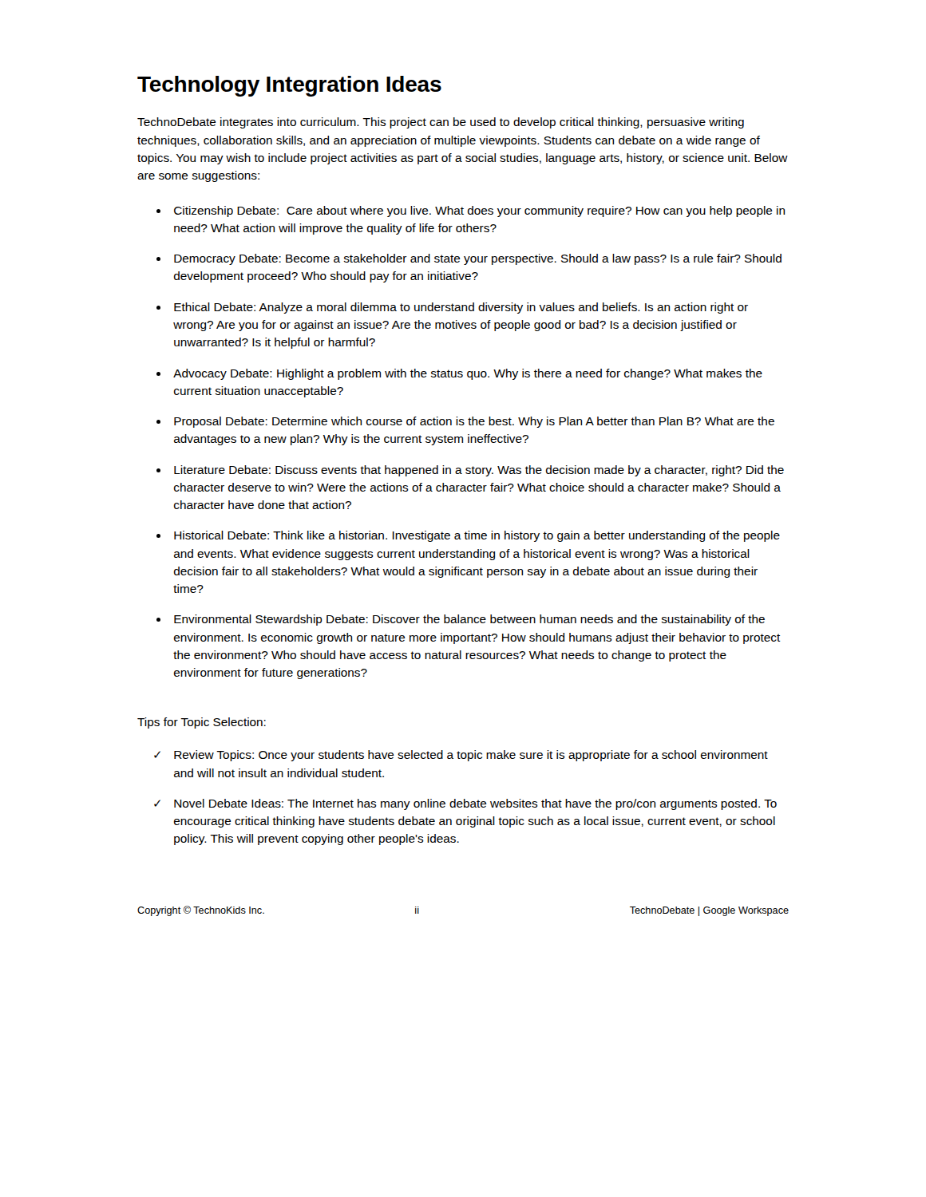Technology Integration Ideas
TechnoDebate integrates into curriculum. This project can be used to develop critical thinking, persuasive writing techniques, collaboration skills, and an appreciation of multiple viewpoints. Students can debate on a wide range of topics. You may wish to include project activities as part of a social studies, language arts, history, or science unit. Below are some suggestions:
Citizenship Debate: Care about where you live. What does your community require? How can you help people in need? What action will improve the quality of life for others?
Democracy Debate: Become a stakeholder and state your perspective. Should a law pass? Is a rule fair? Should development proceed? Who should pay for an initiative?
Ethical Debate: Analyze a moral dilemma to understand diversity in values and beliefs. Is an action right or wrong? Are you for or against an issue? Are the motives of people good or bad? Is a decision justified or unwarranted? Is it helpful or harmful?
Advocacy Debate: Highlight a problem with the status quo. Why is there a need for change? What makes the current situation unacceptable?
Proposal Debate: Determine which course of action is the best. Why is Plan A better than Plan B? What are the advantages to a new plan? Why is the current system ineffective?
Literature Debate: Discuss events that happened in a story. Was the decision made by a character, right? Did the character deserve to win? Were the actions of a character fair? What choice should a character make? Should a character have done that action?
Historical Debate: Think like a historian. Investigate a time in history to gain a better understanding of the people and events. What evidence suggests current understanding of a historical event is wrong? Was a historical decision fair to all stakeholders? What would a significant person say in a debate about an issue during their time?
Environmental Stewardship Debate: Discover the balance between human needs and the sustainability of the environment. Is economic growth or nature more important? How should humans adjust their behavior to protect the environment? Who should have access to natural resources? What needs to change to protect the environment for future generations?
Tips for Topic Selection:
Review Topics: Once your students have selected a topic make sure it is appropriate for a school environment and will not insult an individual student.
Novel Debate Ideas: The Internet has many online debate websites that have the pro/con arguments posted. To encourage critical thinking have students debate an original topic such as a local issue, current event, or school policy. This will prevent copying other people's ideas.
Copyright © TechnoKids Inc.
ii
TechnoDebate | Google Workspace